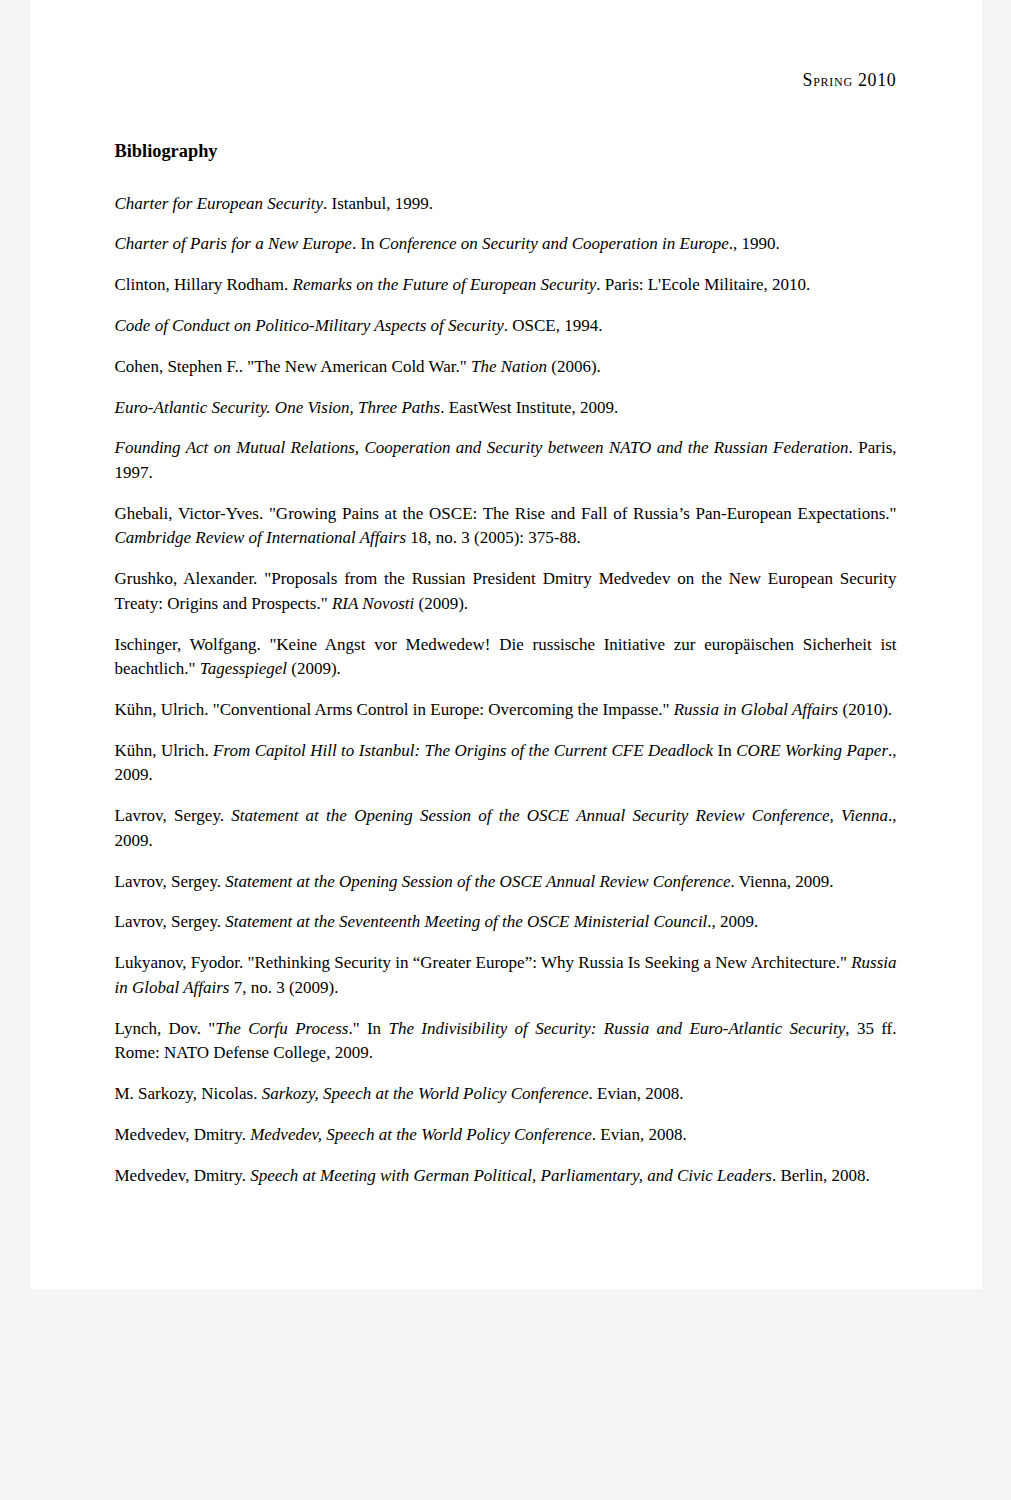Spring 2010
Bibliography
Charter for European Security. Istanbul, 1999.
Charter of Paris for a New Europe. In Conference on Security and Cooperation in Europe., 1990.
Clinton, Hillary Rodham. Remarks on the Future of European Security. Paris: L'Ecole Militaire, 2010.
Code of Conduct on Politico-Military Aspects of Security. OSCE, 1994.
Cohen, Stephen F.. "The New American Cold War." The Nation (2006).
Euro-Atlantic Security. One Vision, Three Paths. EastWest Institute, 2009.
Founding Act on Mutual Relations, Cooperation and Security between NATO and the Russian Federation. Paris, 1997.
Ghebali, Victor-Yves. "Growing Pains at the OSCE: The Rise and Fall of Russia’s Pan-European Expectations." Cambridge Review of International Affairs 18, no. 3 (2005): 375-88.
Grushko, Alexander. "Proposals from the Russian President Dmitry Medvedev on the New European Security Treaty: Origins and Prospects." RIA Novosti (2009).
Ischinger, Wolfgang. "Keine Angst vor Medwedew! Die russische Initiative zur europäischen Sicherheit ist beachtlich." Tagesspiegel (2009).
Kühn, Ulrich. "Conventional Arms Control in Europe: Overcoming the Impasse." Russia in Global Affairs (2010).
Kühn, Ulrich. From Capitol Hill to Istanbul: The Origins of the Current CFE Deadlock In CORE Working Paper., 2009.
Lavrov, Sergey. Statement at the Opening Session of the OSCE Annual Security Review Conference, Vienna., 2009.
Lavrov, Sergey. Statement at the Opening Session of the OSCE Annual Review Conference. Vienna, 2009.
Lavrov, Sergey. Statement at the Seventeenth Meeting of the OSCE Ministerial Council., 2009.
Lukyanov, Fyodor. "Rethinking Security in “Greater Europe”: Why Russia Is Seeking a New Architecture." Russia in Global Affairs 7, no. 3 (2009).
Lynch, Dov. "The Corfu Process." In The Indivisibility of Security: Russia and Euro-Atlantic Security, 35 ff. Rome: NATO Defense College, 2009.
M. Sarkozy, Nicolas. Sarkozy, Speech at the World Policy Conference. Evian, 2008.
Medvedev, Dmitry. Medvedev, Speech at the World Policy Conference. Evian, 2008.
Medvedev, Dmitry. Speech at Meeting with German Political, Parliamentary, and Civic Leaders. Berlin, 2008.